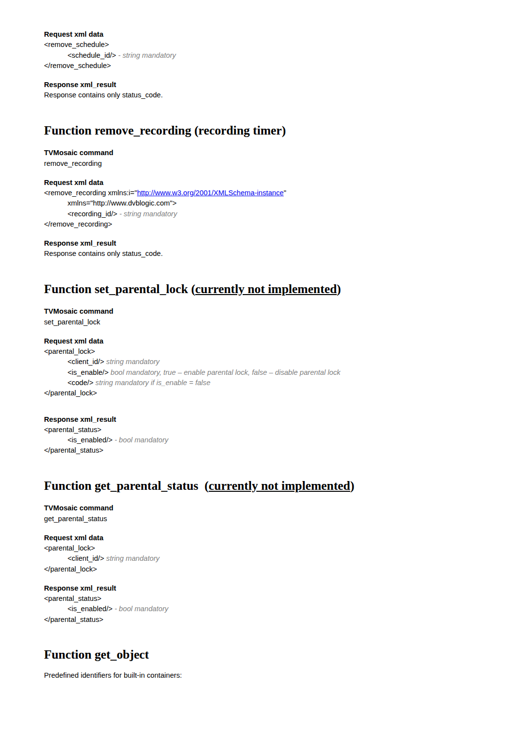Request xml data
<remove_schedule>
<schedule_id/> - string mandatory
</remove_schedule>
Response xml_result
Response contains only status_code.
Function remove_recording (recording timer)
TVMosaic command
remove_recording
Request xml data
<remove_recording xmlns:i="http://www.w3.org/2001/XMLSchema-instance"
xmlns="http://www.dvblogic.com">
<recording_id/> - string mandatory
</remove_recording>
Response xml_result
Response contains only status_code.
Function set_parental_lock (currently not implemented)
TVMosaic command
set_parental_lock
Request xml data
<parental_lock>
<client_id/> string mandatory
<is_enable/> bool mandatory, true – enable parental lock, false – disable parental lock
<code/> string mandatory if is_enable = false
</parental_lock>
Response xml_result
<parental_status>
<is_enabled/> - bool mandatory
</parental_status>
Function get_parental_status (currently not implemented)
TVMosaic command
get_parental_status
Request xml data
<parental_lock>
<client_id/> string mandatory
</parental_lock>
Response xml_result
<parental_status>
<is_enabled/> - bool mandatory
</parental_status>
Function get_object
Predefined identifiers for built-in containers: